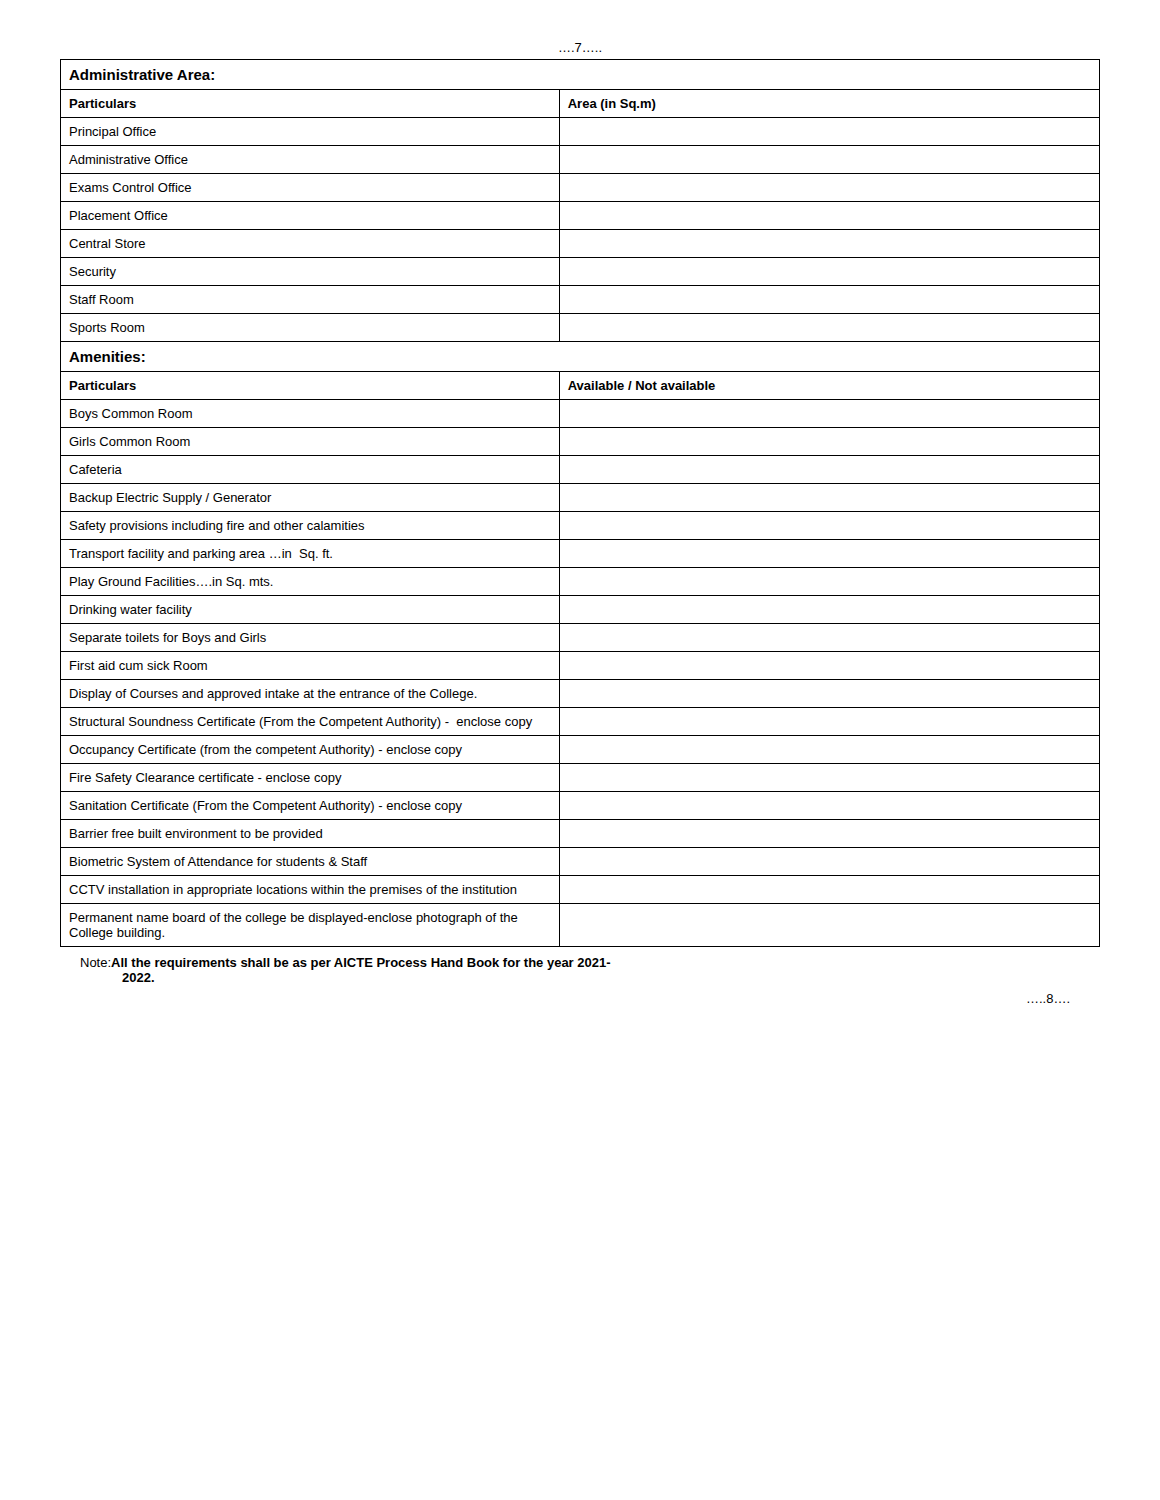….7…..
| Administrative Area: |
| Particulars | Area (in Sq.m) |
| Principal Office | |
| Administrative Office | |
| Exams Control Office | |
| Placement Office | |
| Central Store | |
| Security | |
| Staff Room | |
| Sports Room | |
| Amenities: |
| Particulars | Available / Not available |
| Boys Common Room | |
| Girls Common Room | |
| Cafeteria | |
| Backup Electric Supply / Generator | |
| Safety provisions including fire and other calamities | |
| Transport facility and parking area …in Sq. ft. | |
| Play Ground Facilities….in Sq. mts. | |
| Drinking water facility | |
| Separate toilets for Boys and Girls | |
| First aid cum sick Room | |
| Display of Courses and approved intake at the entrance of the College. | |
| Structural Soundness Certificate (From the Competent Authority) - enclose copy | |
| Occupancy Certificate (from the competent Authority) - enclose copy | |
| Fire Safety Clearance certificate - enclose copy | |
| Sanitation Certificate (From the Competent Authority) - enclose copy | |
| Barrier free built environment to be provided | |
| Biometric System of Attendance for students & Staff | |
| CCTV installation in appropriate locations within the premises of the institution | |
| Permanent name board of the college be displayed-enclose photograph of the College building. | |
Note: All the requirements shall be as per AICTE Process Hand Book for the year 2021- 2022.
…..8….